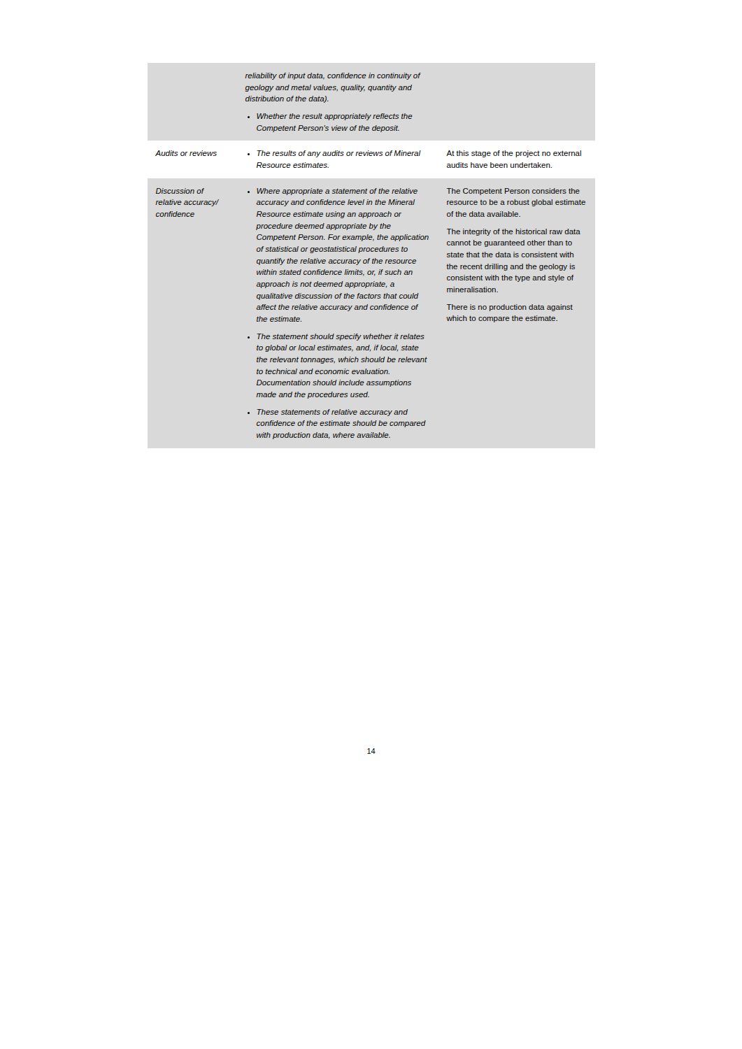| | reliability of input data, confidence in continuity of geology and metal values, quality, quantity and distribution of the data). Whether the result appropriately reflects the Competent Person's view of the deposit. | |
| Audits or reviews | The results of any audits or reviews of Mineral Resource estimates. | At this stage of the project no external audits have been undertaken. |
| Discussion of relative accuracy/ confidence | Where appropriate a statement of the relative accuracy and confidence level in the Mineral Resource estimate using an approach or procedure deemed appropriate by the Competent Person. For example, the application of statistical or geostatistical procedures to quantify the relative accuracy of the resource within stated confidence limits, or, if such an approach is not deemed appropriate, a qualitative discussion of the factors that could affect the relative accuracy and confidence of the estimate. The statement should specify whether it relates to global or local estimates, and, if local, state the relevant tonnages, which should be relevant to technical and economic evaluation. Documentation should include assumptions made and the procedures used. These statements of relative accuracy and confidence of the estimate should be compared with production data, where available. | The Competent Person considers the resource to be a robust global estimate of the data available. The integrity of the historical raw data cannot be guaranteed other than to state that the data is consistent with the recent drilling and the geology is consistent with the type and style of mineralisation. There is no production data against which to compare the estimate. |
14